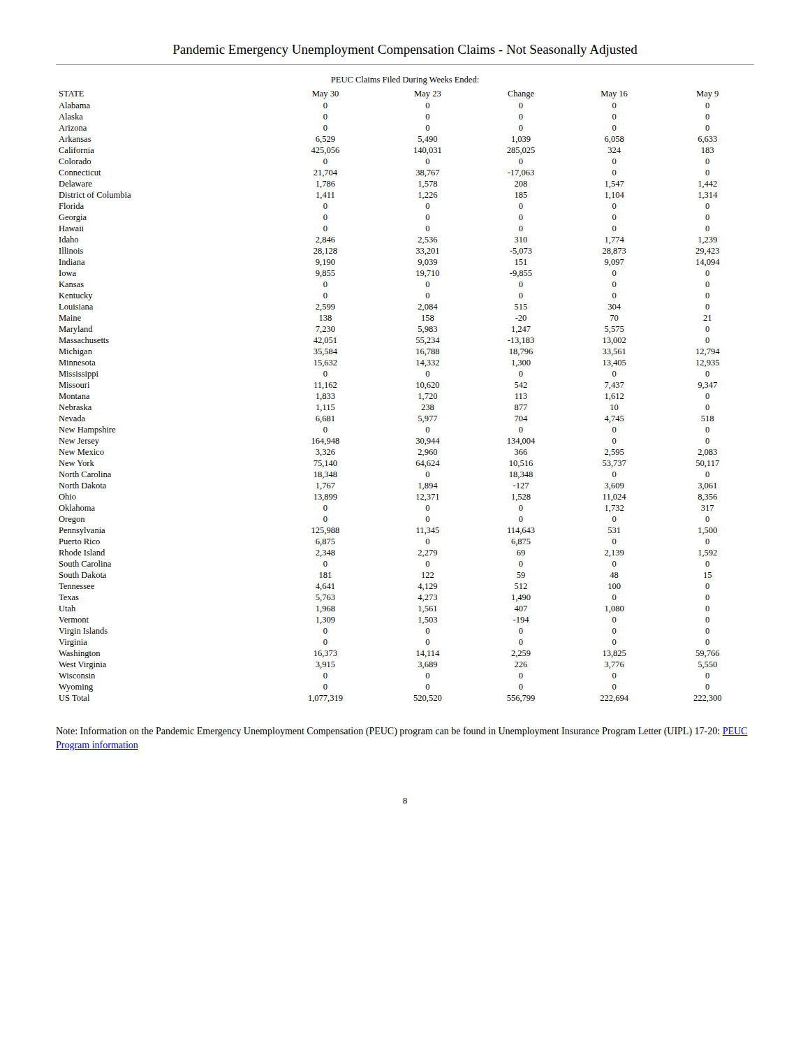Pandemic Emergency Unemployment Compensation Claims - Not Seasonally Adjusted
PEUC Claims Filed During Weeks Ended:
| STATE | May 30 | May 23 | Change | May 16 | May 9 |
| --- | --- | --- | --- | --- | --- |
| Alabama | 0 | 0 | 0 | 0 | 0 |
| Alaska | 0 | 0 | 0 | 0 | 0 |
| Arizona | 0 | 0 | 0 | 0 | 0 |
| Arkansas | 6,529 | 5,490 | 1,039 | 6,058 | 6,633 |
| California | 425,056 | 140,031 | 285,025 | 324 | 183 |
| Colorado | 0 | 0 | 0 | 0 | 0 |
| Connecticut | 21,704 | 38,767 | -17,063 | 0 | 0 |
| Delaware | 1,786 | 1,578 | 208 | 1,547 | 1,442 |
| District of Columbia | 1,411 | 1,226 | 185 | 1,104 | 1,314 |
| Florida | 0 | 0 | 0 | 0 | 0 |
| Georgia | 0 | 0 | 0 | 0 | 0 |
| Hawaii | 0 | 0 | 0 | 0 | 0 |
| Idaho | 2,846 | 2,536 | 310 | 1,774 | 1,239 |
| Illinois | 28,128 | 33,201 | -5,073 | 28,873 | 29,423 |
| Indiana | 9,190 | 9,039 | 151 | 9,097 | 14,094 |
| Iowa | 9,855 | 19,710 | -9,855 | 0 | 0 |
| Kansas | 0 | 0 | 0 | 0 | 0 |
| Kentucky | 0 | 0 | 0 | 0 | 0 |
| Louisiana | 2,599 | 2,084 | 515 | 304 | 0 |
| Maine | 138 | 158 | -20 | 70 | 21 |
| Maryland | 7,230 | 5,983 | 1,247 | 5,575 | 0 |
| Massachusetts | 42,051 | 55,234 | -13,183 | 13,002 | 0 |
| Michigan | 35,584 | 16,788 | 18,796 | 33,561 | 12,794 |
| Minnesota | 15,632 | 14,332 | 1,300 | 13,405 | 12,935 |
| Mississippi | 0 | 0 | 0 | 0 | 0 |
| Missouri | 11,162 | 10,620 | 542 | 7,437 | 9,347 |
| Montana | 1,833 | 1,720 | 113 | 1,612 | 0 |
| Nebraska | 1,115 | 238 | 877 | 10 | 0 |
| Nevada | 6,681 | 5,977 | 704 | 4,745 | 518 |
| New Hampshire | 0 | 0 | 0 | 0 | 0 |
| New Jersey | 164,948 | 30,944 | 134,004 | 0 | 0 |
| New Mexico | 3,326 | 2,960 | 366 | 2,595 | 2,083 |
| New York | 75,140 | 64,624 | 10,516 | 53,737 | 50,117 |
| North Carolina | 18,348 | 0 | 18,348 | 0 | 0 |
| North Dakota | 1,767 | 1,894 | -127 | 3,609 | 3,061 |
| Ohio | 13,899 | 12,371 | 1,528 | 11,024 | 8,356 |
| Oklahoma | 0 | 0 | 0 | 1,732 | 317 |
| Oregon | 0 | 0 | 0 | 0 | 0 |
| Pennsylvania | 125,988 | 11,345 | 114,643 | 531 | 1,500 |
| Puerto Rico | 6,875 | 0 | 6,875 | 0 | 0 |
| Rhode Island | 2,348 | 2,279 | 69 | 2,139 | 1,592 |
| South Carolina | 0 | 0 | 0 | 0 | 0 |
| South Dakota | 181 | 122 | 59 | 48 | 15 |
| Tennessee | 4,641 | 4,129 | 512 | 100 | 0 |
| Texas | 5,763 | 4,273 | 1,490 | 0 | 0 |
| Utah | 1,968 | 1,561 | 407 | 1,080 | 0 |
| Vermont | 1,309 | 1,503 | -194 | 0 | 0 |
| Virgin Islands | 0 | 0 | 0 | 0 | 0 |
| Virginia | 0 | 0 | 0 | 0 | 0 |
| Washington | 16,373 | 14,114 | 2,259 | 13,825 | 59,766 |
| West Virginia | 3,915 | 3,689 | 226 | 3,776 | 5,550 |
| Wisconsin | 0 | 0 | 0 | 0 | 0 |
| Wyoming | 0 | 0 | 0 | 0 | 0 |
| US Total | 1,077,319 | 520,520 | 556,799 | 222,694 | 222,300 |
Note: Information on the Pandemic Emergency Unemployment Compensation (PEUC) program can be found in Unemployment Insurance Program Letter (UIPL) 17-20: PEUC Program information
8